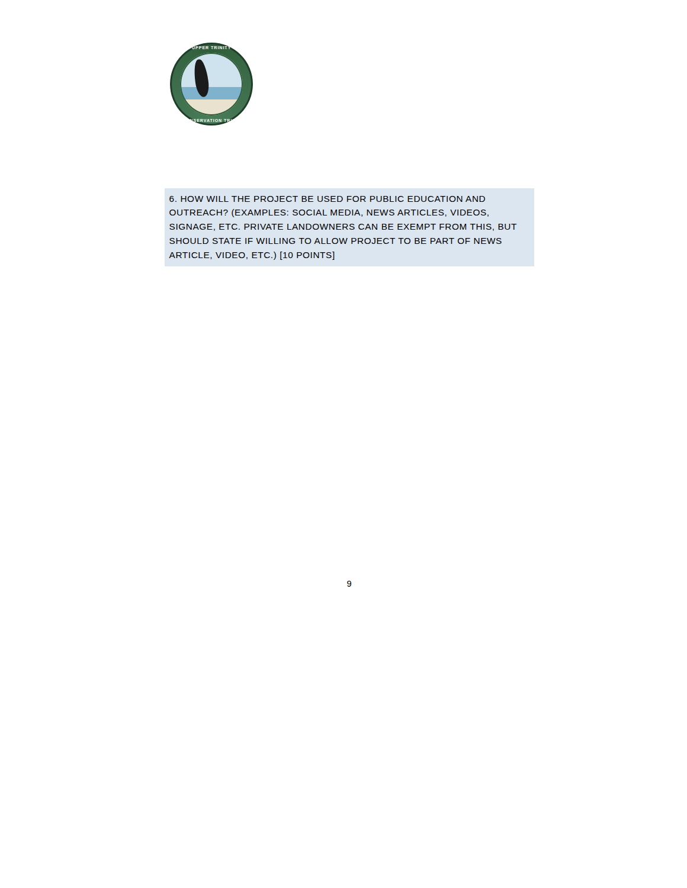Upper Trinity Conservation Trust
6. How will the project be used for public education and outreach? (Examples: social media, news articles, videos, signage, etc. Private landowners can be exempt from this, but should state if willing to allow project to be part of news article, video, etc.) [10 points]
9